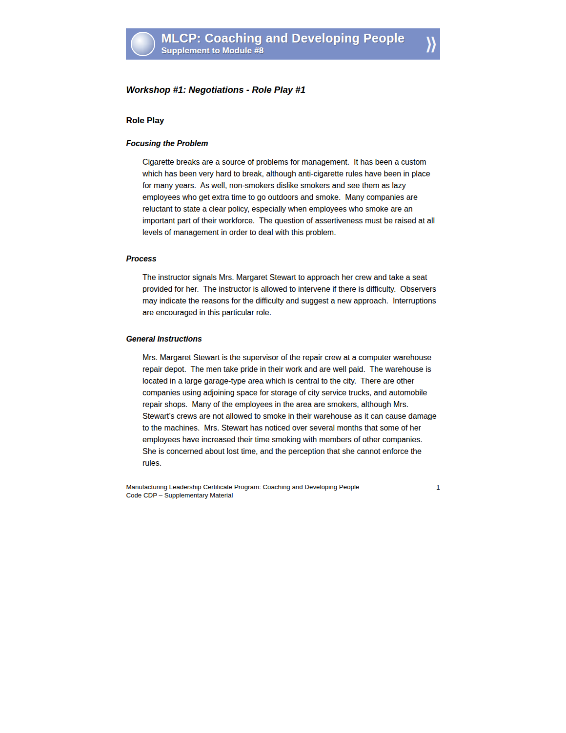MLCP: Coaching and Developing People
Supplement to Module #8
⟩⟩
Workshop #1: Negotiations - Role Play #1
Role Play
Focusing the Problem
Cigarette breaks are a source of problems for management. It has been a custom which has been very hard to break, although anti-cigarette rules have been in place for many years. As well, non-smokers dislike smokers and see them as lazy employees who get extra time to go outdoors and smoke. Many companies are reluctant to state a clear policy, especially when employees who smoke are an important part of their workforce. The question of assertiveness must be raised at all levels of management in order to deal with this problem.
Process
The instructor signals Mrs. Margaret Stewart to approach her crew and take a seat provided for her. The instructor is allowed to intervene if there is difficulty. Observers may indicate the reasons for the difficulty and suggest a new approach. Interruptions are encouraged in this particular role.
General Instructions
Mrs. Margaret Stewart is the supervisor of the repair crew at a computer warehouse repair depot. The men take pride in their work and are well paid. The warehouse is located in a large garage-type area which is central to the city. There are other companies using adjoining space for storage of city service trucks, and automobile repair shops. Many of the employees in the area are smokers, although Mrs. Stewart’s crews are not allowed to smoke in their warehouse as it can cause damage to the machines. Mrs. Stewart has noticed over several months that some of her employees have increased their time smoking with members of other companies. She is concerned about lost time, and the perception that she cannot enforce the rules.
Manufacturing Leadership Certificate Program: Coaching and Developing People
Code CDP – Supplementary Material
1